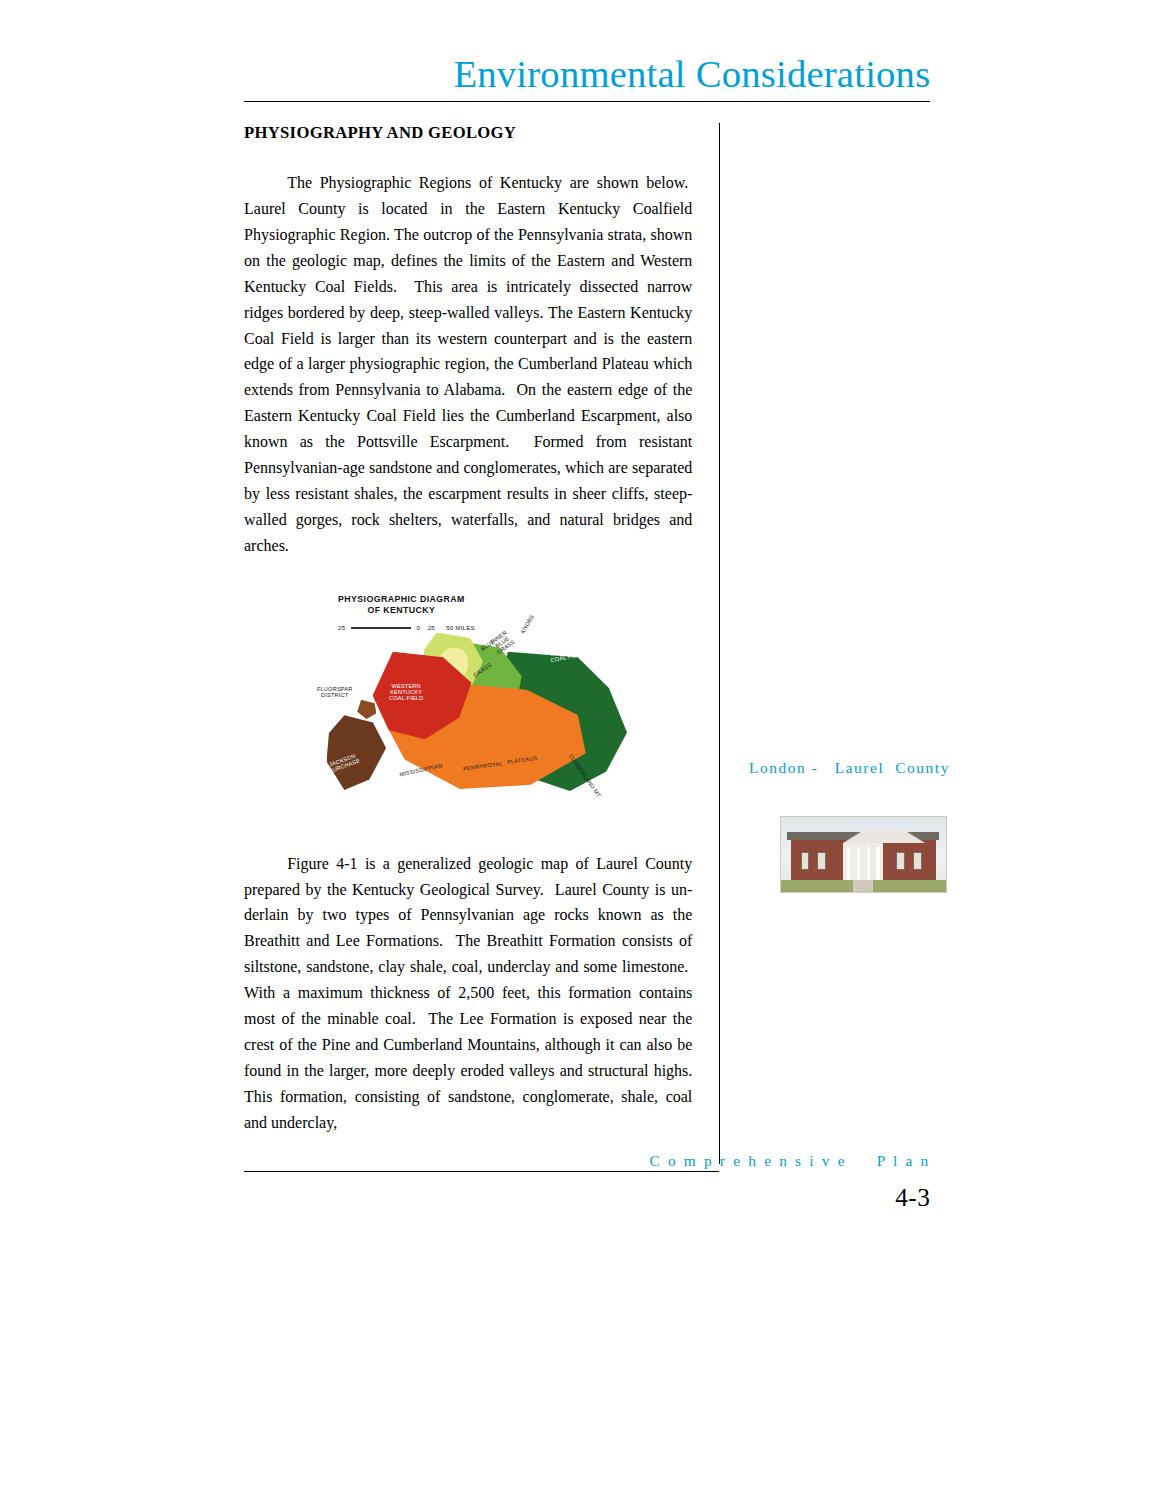Environmental Considerations
PHYSIOGRAPHY AND GEOLOGY
The Physiographic Regions of Kentucky are shown below. Laurel County is located in the Eastern Kentucky Coalfield Physiographic Region. The outcrop of the Pennsylvania strata, shown on the geologic map, defines the limits of the Eastern and Western Kentucky Coal Fields. This area is intricately dissected narrow ridges bordered by deep, steep-walled valleys. The Eastern Kentucky Coal Field is larger than its western counterpart and is the eastern edge of a larger physiographic region, the Cumberland Plateau which extends from Pennsylvania to Alabama. On the eastern edge of the Eastern Kentucky Coal Field lies the Cumberland Escarpment, also known as the Pottsville Escarpment. Formed from resistant Pennsylvanian-age sandstone and conglomerates, which are separated by less resistant shales, the escarpment results in sheer cliffs, steep-walled gorges, rock shelters, waterfalls, and natural bridges and arches.
PHYSIOGRAPHIC DIAGRAM
OF KENTUCKY
25 0 25 50 MILES
FLUORSPAR
DISTRICT
JACKSON
PURCHASE
WESTERN
KENTUCKY
COAL FIELD
MISSISSIPPIAN
PENNYROYAL
PLATEAUS
BLUE
GRASS
INNER
BLUE
GRASS
KNOBS
EASTERN
KENTUCKY
COAL FIELD
CUMBERLAND MT.
Figure 4-1 is a generalized geologic map of Laurel County prepared by the Kentucky Geological Survey. Laurel County is underlain by two types of Pennsylvanian age rocks known as the Breathitt and Lee Formations. The Breathitt Formation consists of siltstone, sandstone, clay shale, coal, underclay and some limestone. With a maximum thickness of 2,500 feet, this formation contains most of the minable coal. The Lee Formation is exposed near the crest of the Pine and Cumberland Mountains, although it can also be found in the larger, more deeply eroded valleys and structural highs. This formation, consisting of sandstone, conglomerate, shale, coal and underclay,
London - Laurel County
C o m p r e h e n s i v e P l a n
4-3